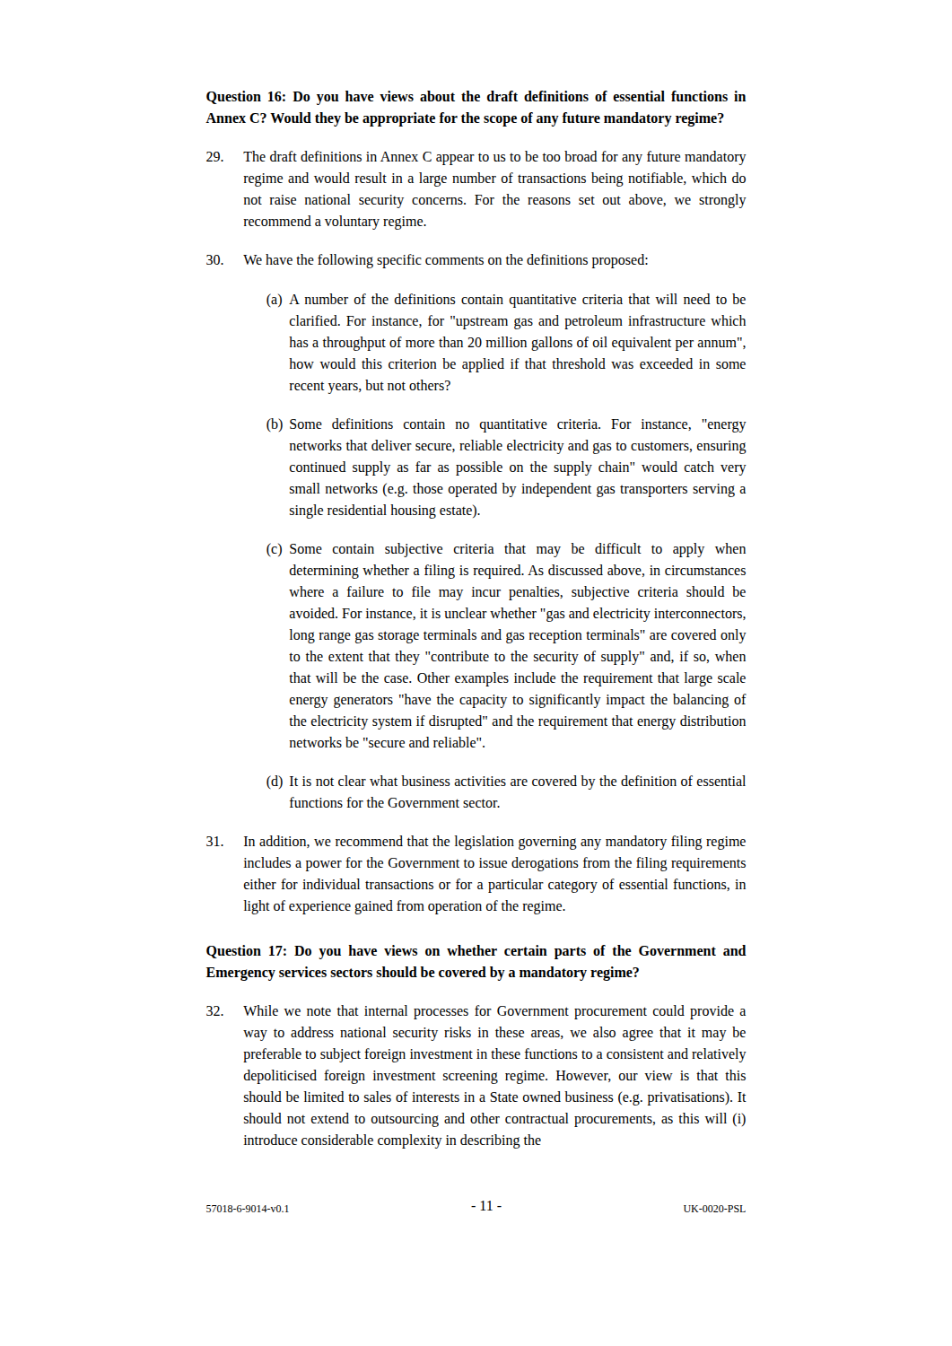Question 16: Do you have views about the draft definitions of essential functions in Annex C? Would they be appropriate for the scope of any future mandatory regime?
29.
The draft definitions in Annex C appear to us to be too broad for any future mandatory regime and would result in a large number of transactions being notifiable, which do not raise national security concerns. For the reasons set out above, we strongly recommend a voluntary regime.
30.
We have the following specific comments on the definitions proposed:
(a)
A number of the definitions contain quantitative criteria that will need to be clarified. For instance, for "upstream gas and petroleum infrastructure which has a throughput of more than 20 million gallons of oil equivalent per annum", how would this criterion be applied if that threshold was exceeded in some recent years, but not others?
(b)
Some definitions contain no quantitative criteria. For instance, "energy networks that deliver secure, reliable electricity and gas to customers, ensuring continued supply as far as possible on the supply chain" would catch very small networks (e.g. those operated by independent gas transporters serving a single residential housing estate).
(c)
Some contain subjective criteria that may be difficult to apply when determining whether a filing is required. As discussed above, in circumstances where a failure to file may incur penalties, subjective criteria should be avoided. For instance, it is unclear whether "gas and electricity interconnectors, long range gas storage terminals and gas reception terminals" are covered only to the extent that they "contribute to the security of supply" and, if so, when that will be the case. Other examples include the requirement that large scale energy generators "have the capacity to significantly impact the balancing of the electricity system if disrupted" and the requirement that energy distribution networks be "secure and reliable".
(d)
It is not clear what business activities are covered by the definition of essential functions for the Government sector.
31.
In addition, we recommend that the legislation governing any mandatory filing regime includes a power for the Government to issue derogations from the filing requirements either for individual transactions or for a particular category of essential functions, in light of experience gained from operation of the regime.
Question 17: Do you have views on whether certain parts of the Government and Emergency services sectors should be covered by a mandatory regime?
32.
While we note that internal processes for Government procurement could provide a way to address national security risks in these areas, we also agree that it may be preferable to subject foreign investment in these functions to a consistent and relatively depoliticised foreign investment screening regime. However, our view is that this should be limited to sales of interests in a State owned business (e.g. privatisations). It should not extend to outsourcing and other contractual procurements, as this will (i) introduce considerable complexity in describing the
57018-6-9014-v0.1
- 11 -
UK-0020-PSL